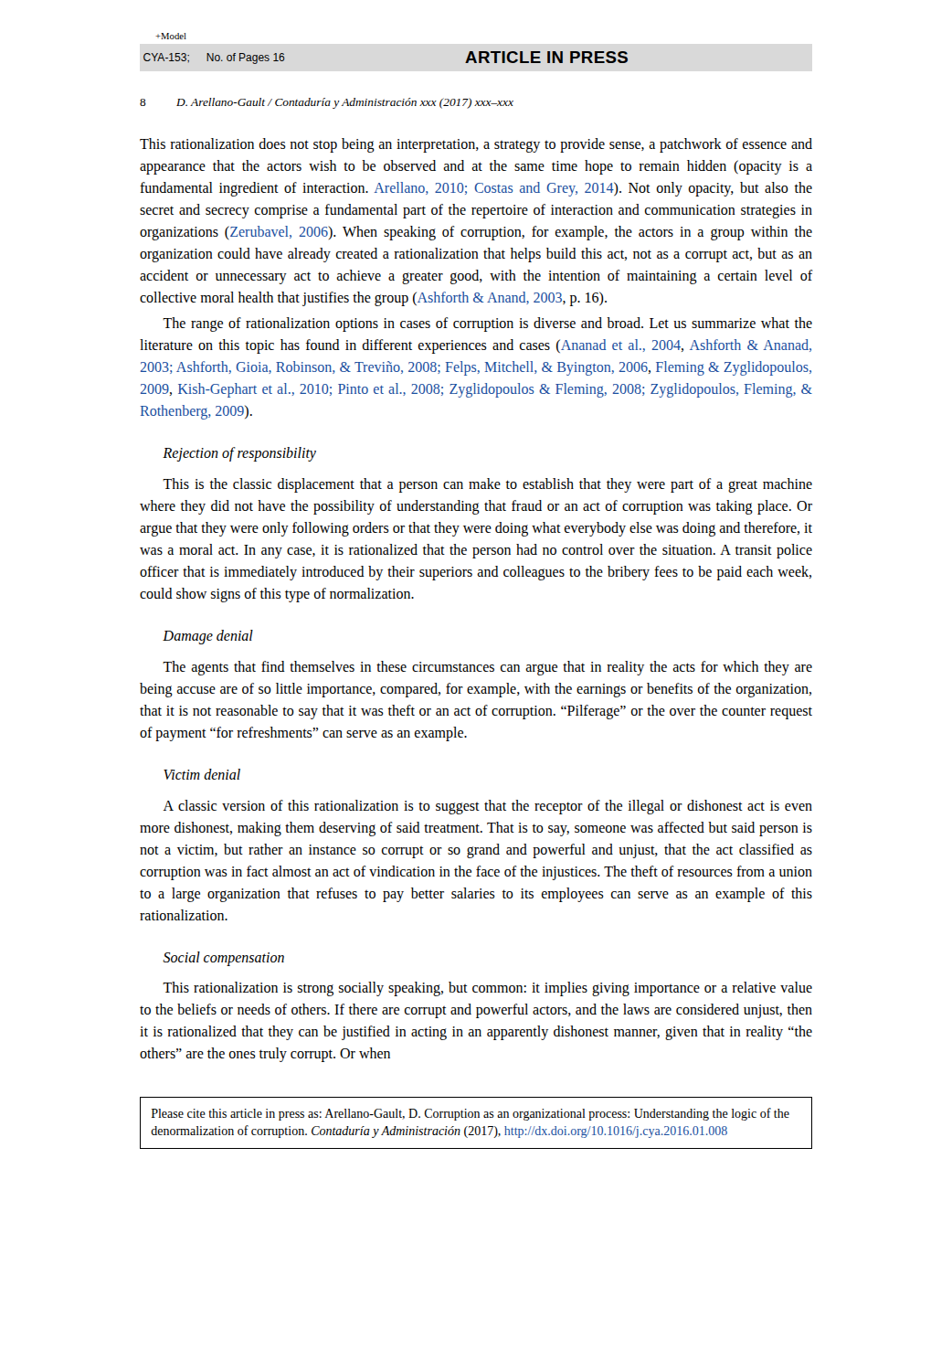+Model
CYA-153; No. of Pages 16 ARTICLE IN PRESS
8 D. Arellano-Gault / Contaduría y Administración xxx (2017) xxx–xxx
This rationalization does not stop being an interpretation, a strategy to provide sense, a patchwork of essence and appearance that the actors wish to be observed and at the same time hope to remain hidden (opacity is a fundamental ingredient of interaction. Arellano, 2010; Costas and Grey, 2014). Not only opacity, but also the secret and secrecy comprise a fundamental part of the repertoire of interaction and communication strategies in organizations (Zerubavel, 2006). When speaking of corruption, for example, the actors in a group within the organization could have already created a rationalization that helps build this act, not as a corrupt act, but as an accident or unnecessary act to achieve a greater good, with the intention of maintaining a certain level of collective moral health that justifies the group (Ashforth & Anand, 2003, p. 16).
The range of rationalization options in cases of corruption is diverse and broad. Let us summarize what the literature on this topic has found in different experiences and cases (Ananad et al., 2004, Ashforth & Ananad, 2003; Ashforth, Gioia, Robinson, & Treviño, 2008; Felps, Mitchell, & Byington, 2006, Fleming & Zyglidopoulos, 2009, Kish-Gephart et al., 2010; Pinto et al., 2008; Zyglidopoulos & Fleming, 2008; Zyglidopoulos, Fleming, & Rothenberg, 2009).
Rejection of responsibility
This is the classic displacement that a person can make to establish that they were part of a great machine where they did not have the possibility of understanding that fraud or an act of corruption was taking place. Or argue that they were only following orders or that they were doing what everybody else was doing and therefore, it was a moral act. In any case, it is rationalized that the person had no control over the situation. A transit police officer that is immediately introduced by their superiors and colleagues to the bribery fees to be paid each week, could show signs of this type of normalization.
Damage denial
The agents that find themselves in these circumstances can argue that in reality the acts for which they are being accuse are of so little importance, compared, for example, with the earnings or benefits of the organization, that it is not reasonable to say that it was theft or an act of corruption. “Pilferage” or the over the counter request of payment “for refreshments” can serve as an example.
Victim denial
A classic version of this rationalization is to suggest that the receptor of the illegal or dishonest act is even more dishonest, making them deserving of said treatment. That is to say, someone was affected but said person is not a victim, but rather an instance so corrupt or so grand and powerful and unjust, that the act classified as corruption was in fact almost an act of vindication in the face of the injustices. The theft of resources from a union to a large organization that refuses to pay better salaries to its employees can serve as an example of this rationalization.
Social compensation
This rationalization is strong socially speaking, but common: it implies giving importance or a relative value to the beliefs or needs of others. If there are corrupt and powerful actors, and the laws are considered unjust, then it is rationalized that they can be justified in acting in an apparently dishonest manner, given that in reality “the others” are the ones truly corrupt. Or when
Please cite this article in press as: Arellano-Gault, D. Corruption as an organizational process: Understanding the logic of the denormalization of corruption. Contaduría y Administración (2017), http://dx.doi.org/10.1016/j.cya.2016.01.008